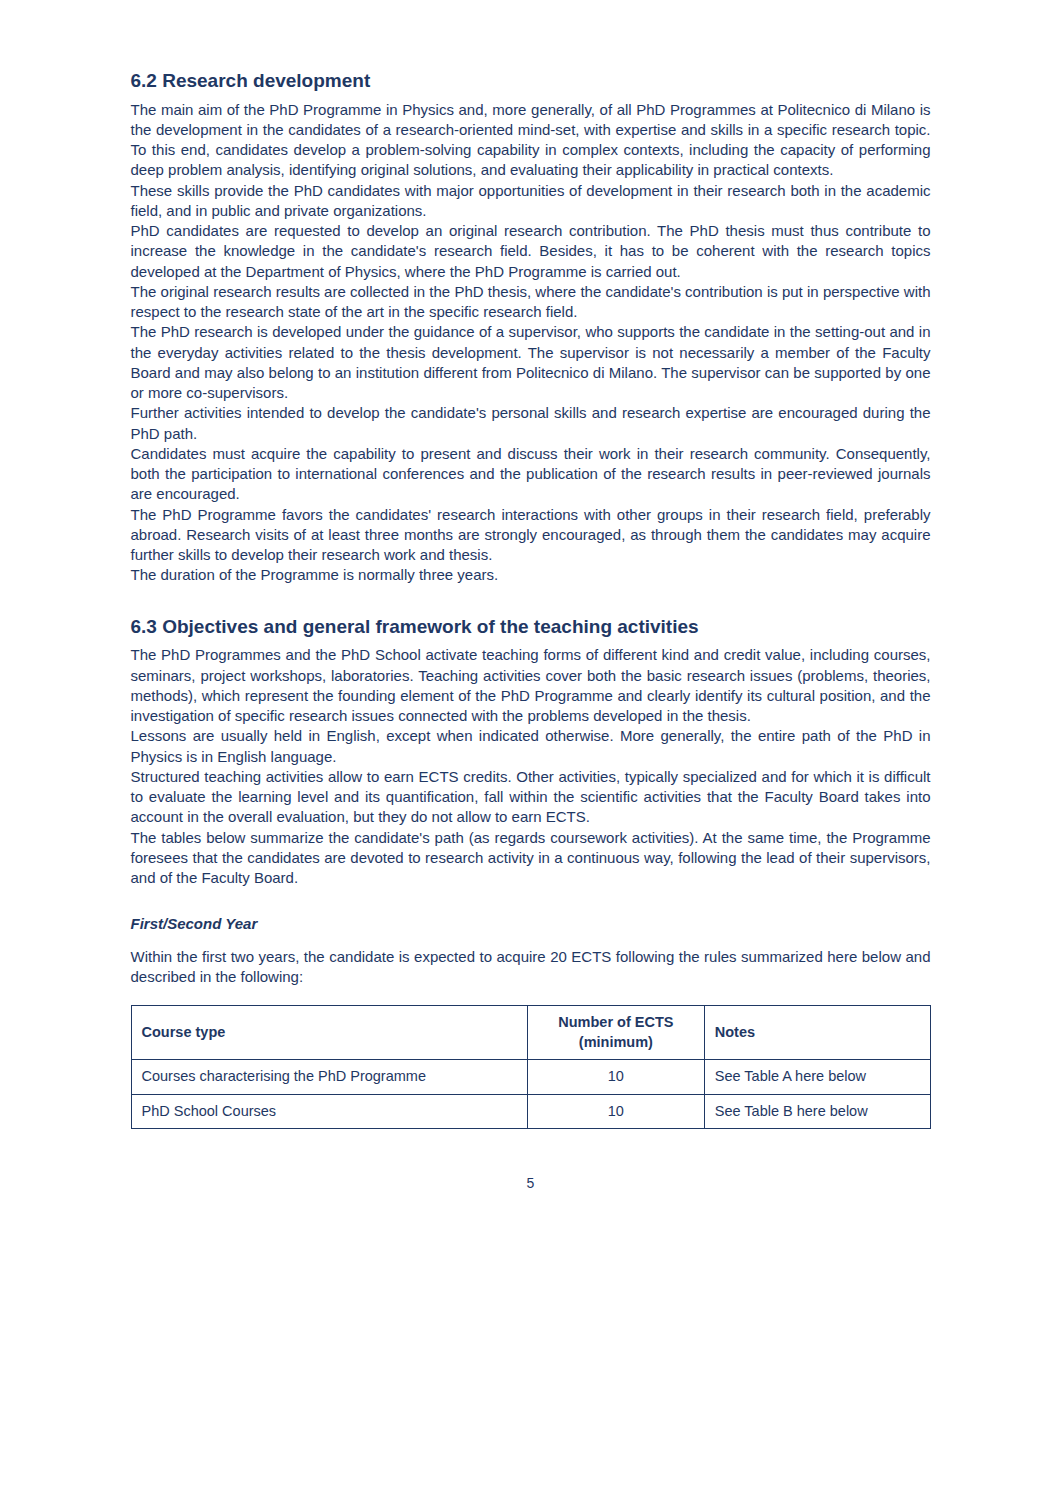6.2 Research development
The main aim of the PhD Programme in Physics and, more generally, of all PhD Programmes at Politecnico di Milano is the development in the candidates of a research-oriented mind-set, with expertise and skills in a specific research topic. To this end, candidates develop a problem-solving capability in complex contexts, including the capacity of performing deep problem analysis, identifying original solutions, and evaluating their applicability in practical contexts.
These skills provide the PhD candidates with major opportunities of development in their research both in the academic field, and in public and private organizations.
PhD candidates are requested to develop an original research contribution. The PhD thesis must thus contribute to increase the knowledge in the candidate's research field. Besides, it has to be coherent with the research topics developed at the Department of Physics, where the PhD Programme is carried out.
The original research results are collected in the PhD thesis, where the candidate's contribution is put in perspective with respect to the research state of the art in the specific research field.
The PhD research is developed under the guidance of a supervisor, who supports the candidate in the setting-out and in the everyday activities related to the thesis development. The supervisor is not necessarily a member of the Faculty Board and may also belong to an institution different from Politecnico di Milano. The supervisor can be supported by one or more co-supervisors.
Further activities intended to develop the candidate's personal skills and research expertise are encouraged during the PhD path.
Candidates must acquire the capability to present and discuss their work in their research community. Consequently, both the participation to international conferences and the publication of the research results in peer-reviewed journals are encouraged.
The PhD Programme favors the candidates' research interactions with other groups in their research field, preferably abroad. Research visits of at least three months are strongly encouraged, as through them the candidates may acquire further skills to develop their research work and thesis.
The duration of the Programme is normally three years.
6.3 Objectives and general framework of the teaching activities
The PhD Programmes and the PhD School activate teaching forms of different kind and credit value, including courses, seminars, project workshops, laboratories. Teaching activities cover both the basic research issues (problems, theories, methods), which represent the founding element of the PhD Programme and clearly identify its cultural position, and the investigation of specific research issues connected with the problems developed in the thesis.
Lessons are usually held in English, except when indicated otherwise. More generally, the entire path of the PhD in Physics is in English language.
Structured teaching activities allow to earn ECTS credits. Other activities, typically specialized and for which it is difficult to evaluate the learning level and its quantification, fall within the scientific activities that the Faculty Board takes into account in the overall evaluation, but they do not allow to earn ECTS.
The tables below summarize the candidate's path (as regards coursework activities). At the same time, the Programme foresees that the candidates are devoted to research activity in a continuous way, following the lead of their supervisors, and of the Faculty Board.
First/Second Year
Within the first two years, the candidate is expected to acquire 20 ECTS following the rules summarized here below and described in the following:
| Course type | Number of ECTS (minimum) | Notes |
| --- | --- | --- |
| Courses characterising the PhD Programme | 10 | See Table A here below |
| PhD School Courses | 10 | See Table B here below |
5